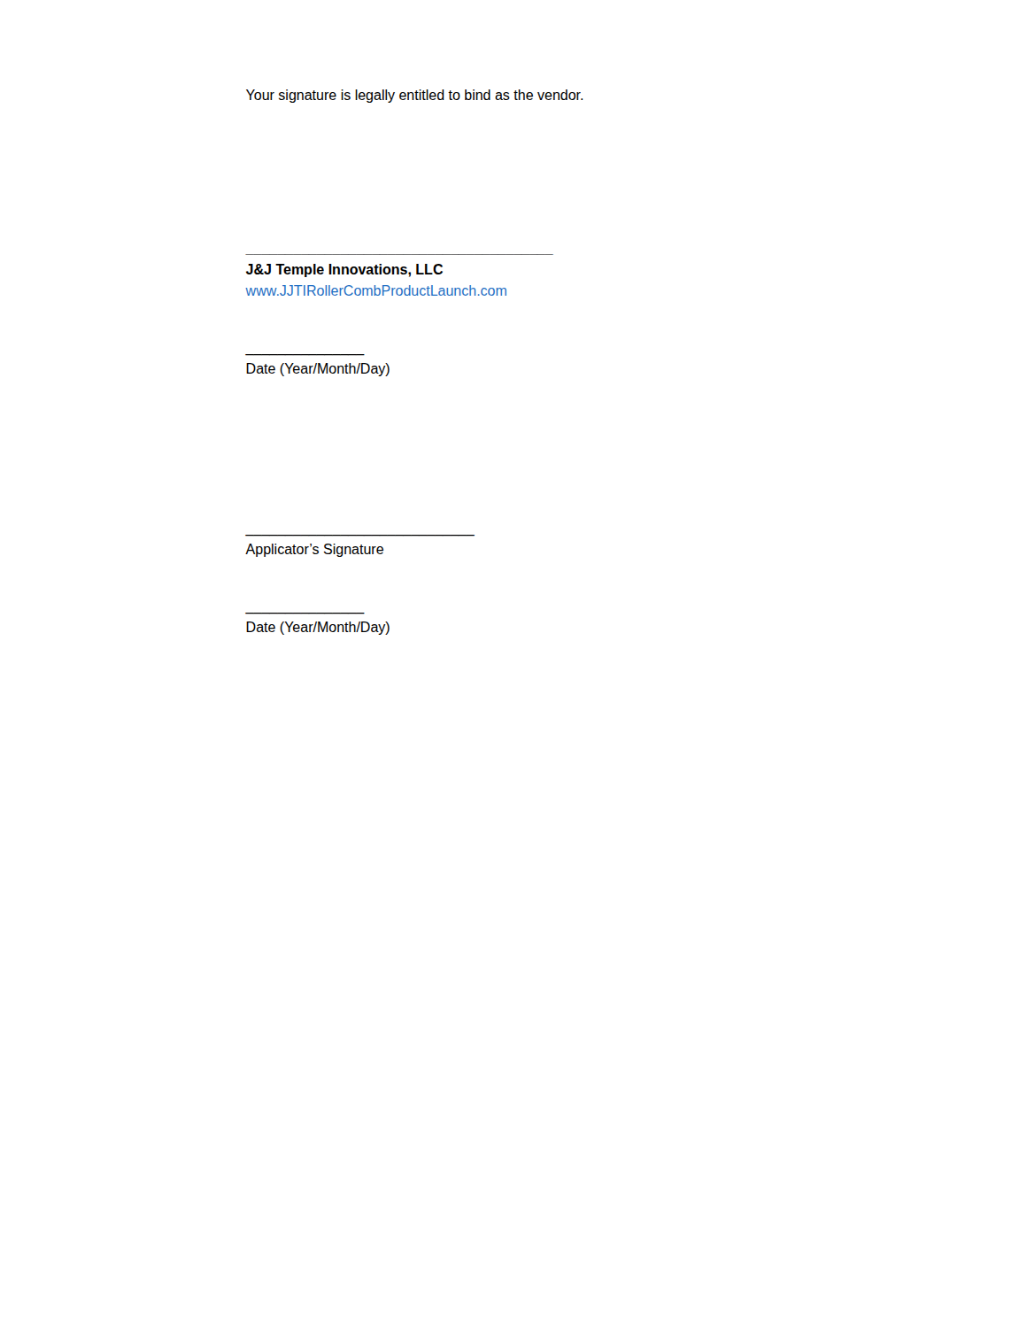Your signature is legally entitled to bind as the vendor.
_______________________________________
J&J Temple Innovations, LLC
www.JJTIRollerCombProductLaunch.com
_______________
Date (Year/Month/Day)
_____________________________
Applicator’s Signature
_______________
Date (Year/Month/Day)